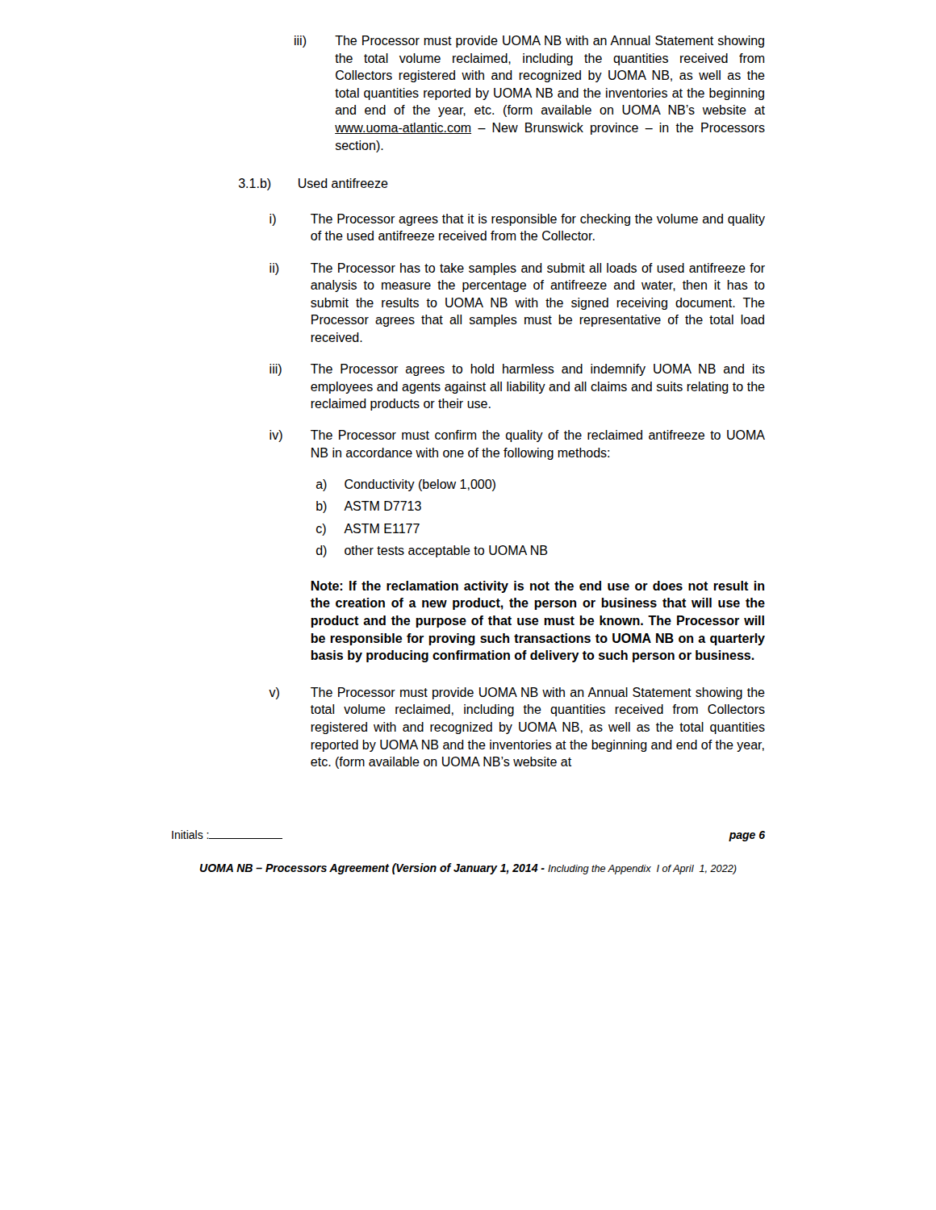iii)
The Processor must provide UOMA NB with an Annual Statement showing the total volume reclaimed, including the quantities received from Collectors registered with and recognized by UOMA NB, as well as the total quantities reported by UOMA NB and the inventories at the beginning and end of the year, etc. (form available on UOMA NB’s website at www.uoma-atlantic.com – New Brunswick province – in the Processors section).
3.1.b)
Used antifreeze
i)
The Processor agrees that it is responsible for checking the volume and quality of the used antifreeze received from the Collector.
ii)
The Processor has to take samples and submit all loads of used antifreeze for analysis to measure the percentage of antifreeze and water, then it has to submit the results to UOMA NB with the signed receiving document. The Processor agrees that all samples must be representative of the total load received.
iii)
The Processor agrees to hold harmless and indemnify UOMA NB and its employees and agents against all liability and all claims and suits relating to the reclaimed products or their use.
iv)
The Processor must confirm the quality of the reclaimed antifreeze to UOMA NB in accordance with one of the following methods:
a)
Conductivity (below 1,000)
b)
ASTM D7713
c)
ASTM E1177
d)
other tests acceptable to UOMA NB
Note: If the reclamation activity is not the end use or does not result in the creation of a new product, the person or business that will use the product and the purpose of that use must be known. The Processor will be responsible for proving such transactions to UOMA NB on a quarterly basis by producing confirmation of delivery to such person or business.
v)
The Processor must provide UOMA NB with an Annual Statement showing the total volume reclaimed, including the quantities received from Collectors registered with and recognized by UOMA NB, as well as the total quantities reported by UOMA NB and the inventories at the beginning and end of the year, etc. (form available on UOMA NB’s website at
Initials : page 6
UOMA NB – Processors Agreement (Version of January 1, 2014 - Including the Appendix I of April 1, 2022)